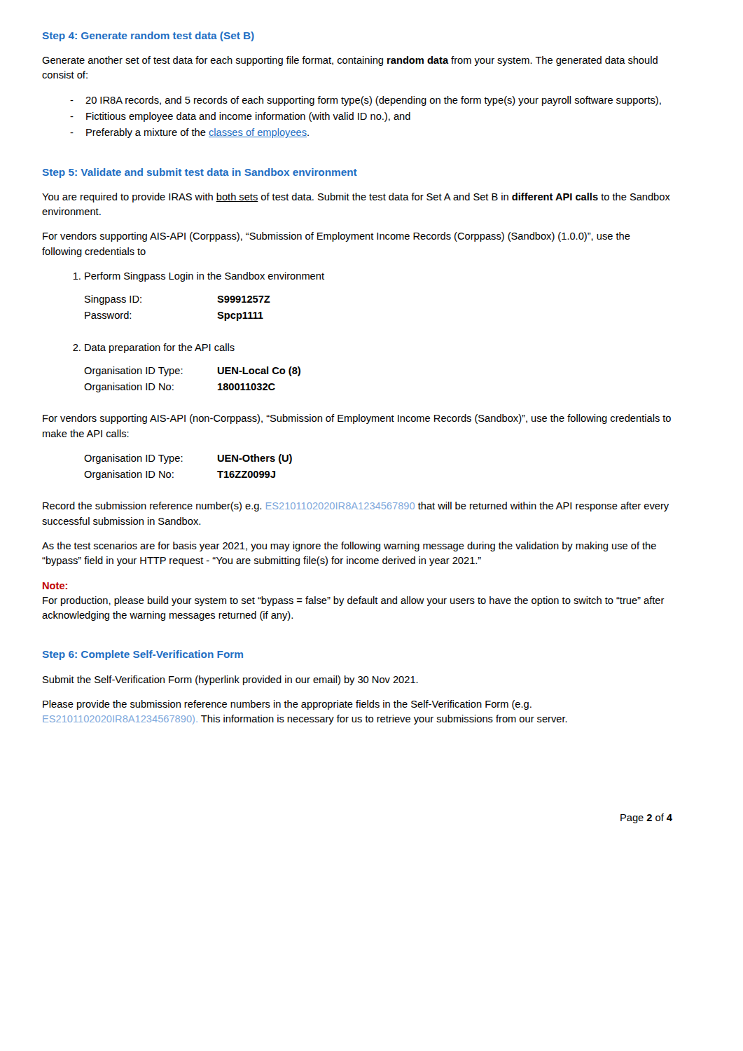Step 4: Generate random test data (Set B)
Generate another set of test data for each supporting file format, containing random data from your system. The generated data should consist of:
20 IR8A records, and 5 records of each supporting form type(s) (depending on the form type(s) your payroll software supports),
Fictitious employee data and income information (with valid ID no.), and
Preferably a mixture of the classes of employees.
Step 5: Validate and submit test data in Sandbox environment
You are required to provide IRAS with both sets of test data. Submit the test data for Set A and Set B in different API calls to the Sandbox environment.
For vendors supporting AIS-API (Corppass), “Submission of Employment Income Records (Corppass) (Sandbox) (1.0.0)”, use the following credentials to
Perform Singpass Login in the Sandbox environment
| Singpass ID: | S9991257Z |
| Password: | Spcp1111 |
Data preparation for the API calls
| Organisation ID Type: | UEN-Local Co (8) |
| Organisation ID No: | 180011032C |
For vendors supporting AIS-API (non-Corppass), “Submission of Employment Income Records (Sandbox)”, use the following credentials to make the API calls:
| Organisation ID Type: | UEN-Others (U) |
| Organisation ID No: | T16ZZ0099J |
Record the submission reference number(s) e.g. ES2101102020IR8A1234567890 that will be returned within the API response after every successful submission in Sandbox.
As the test scenarios are for basis year 2021, you may ignore the following warning message during the validation by making use of the “bypass” field in your HTTP request - “You are submitting file(s) for income derived in year 2021.”
Note:
For production, please build your system to set “bypass = false” by default and allow your users to have the option to switch to “true” after acknowledging the warning messages returned (if any).
Step 6: Complete Self-Verification Form
Submit the Self-Verification Form (hyperlink provided in our email) by 30 Nov 2021.
Please provide the submission reference numbers in the appropriate fields in the Self-Verification Form (e.g. ES2101102020IR8A1234567890). This information is necessary for us to retrieve your submissions from our server.
Page 2 of 4